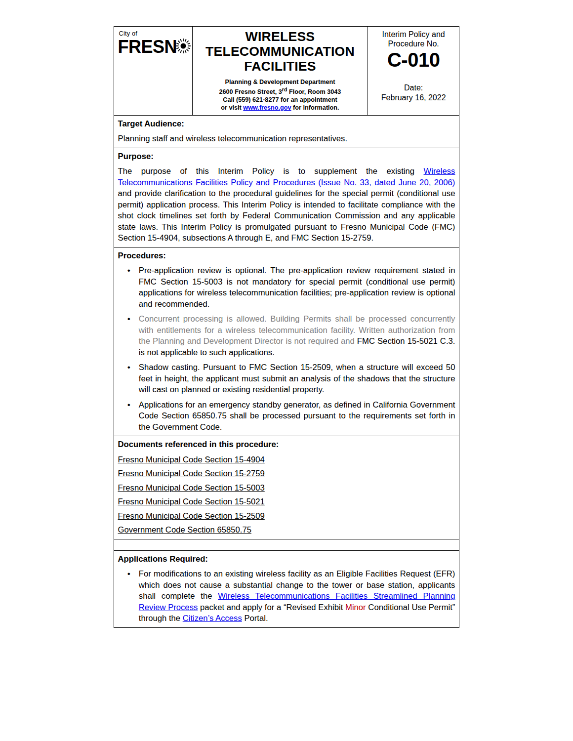| City of FRESN | WIRELESS TELECOMMUNICATION FACILITIES Planning & Development Department 2600 Fresno Street, 3 rd Floor, Room 3043 Call (559) 621-8277 for an appointment or visit www.fresno.gov for information. | Interim Policy and Procedure No. C-010 Date: February 16, 2022 |
| Target Audience: Planning staff and wireless telecommunication representatives. |
| Purpose: The purpose of this Interim Policy is to supplement the existing Wireless Telecommunications Facilities Policy and Procedures (Issue No. 33, dated June 20, 2006) and provide clarification to the procedural guidelines for the special permit (conditional use permit) application process. This Interim Policy is intended to facilitate compliance with the shot clock timelines set forth by Federal Communication Commission and any applicable state laws. This Interim Policy is promulgated pursuant to Fresno Municipal Code (FMC) Section 15-4904, subsections A through E, and FMC Section 15-2759. |
| Procedures: Pre-application review is optional. The pre-application review requirement stated in FMC Section 15-5003 is not mandatory for special permit (conditional use permit) applications for wireless telecommunication facilities; pre-application review is optional and recommended. Concurrent processing is allowed. Building Permits shall be processed concurrently with entitlements for a wireless telecommunication facility. Written authorization from the Planning and Development Director is not required and FMC Section 15-5021 C.3. is not applicable to such applications. Shadow casting. Pursuant to FMC Section 15-2509, when a structure will exceed 50 feet in height, the applicant must submit an analysis of the shadows that the structure will cast on planned or existing residential property. Applications for an emergency standby generator, as defined in California Government Code Section 65850.75 shall be processed pursuant to the requirements set forth in the Government Code. |
| Documents referenced in this procedure: Fresno Municipal Code Section 15-4904 Fresno Municipal Code Section 15-2759 Fresno Municipal Code Section 15-5003 Fresno Municipal Code Section 15-5021 Fresno Municipal Code Section 15-2509 Government Code Section 65850.75 |
| Applications Required: For modifications to an existing wireless facility as an Eligible Facilities Request (EFR) which does not cause a substantial change to the tower or base station, applicants shall complete the Wireless Telecommunications Facilities Streamlined Planning Review Process packet and apply for a “Revised Exhibit Minor Conditional Use Permit” through the Citizen’s Access Portal. |